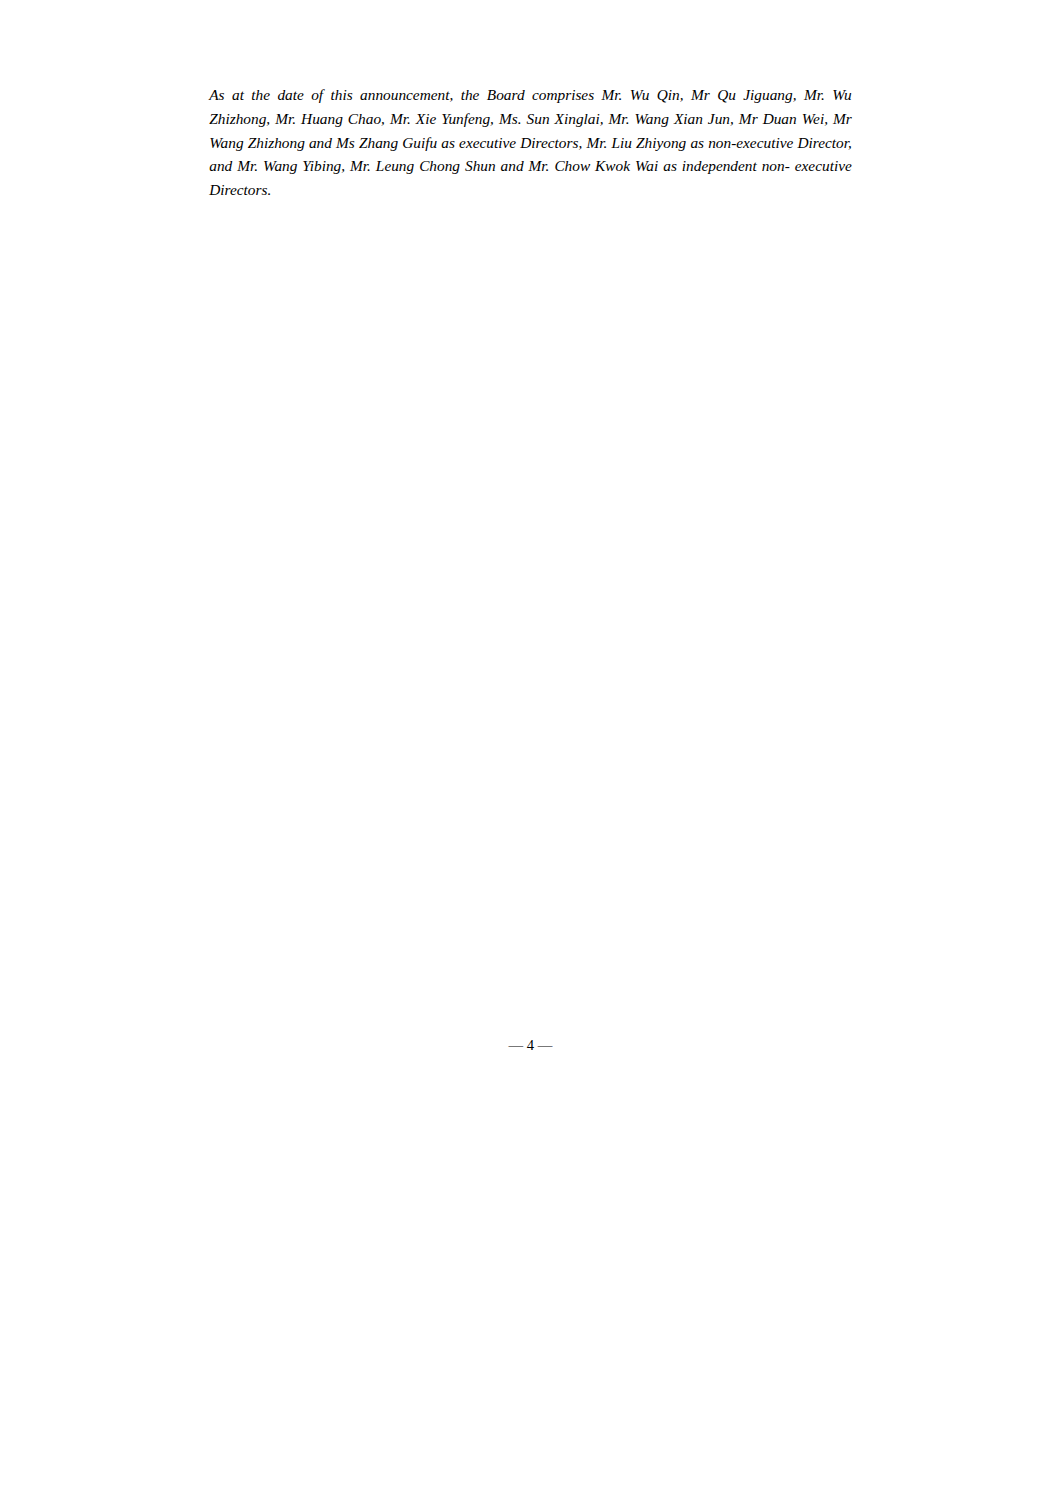As at the date of this announcement, the Board comprises Mr. Wu Qin, Mr Qu Jiguang, Mr. Wu Zhizhong, Mr. Huang Chao, Mr. Xie Yunfeng, Ms. Sun Xinglai, Mr. Wang Xian Jun, Mr Duan Wei, Mr Wang Zhizhong and Ms Zhang Guifu as executive Directors, Mr. Liu Zhiyong as non-executive Director, and Mr. Wang Yibing, Mr. Leung Chong Shun and Mr. Chow Kwok Wai as independent non- executive Directors.
— 4 —